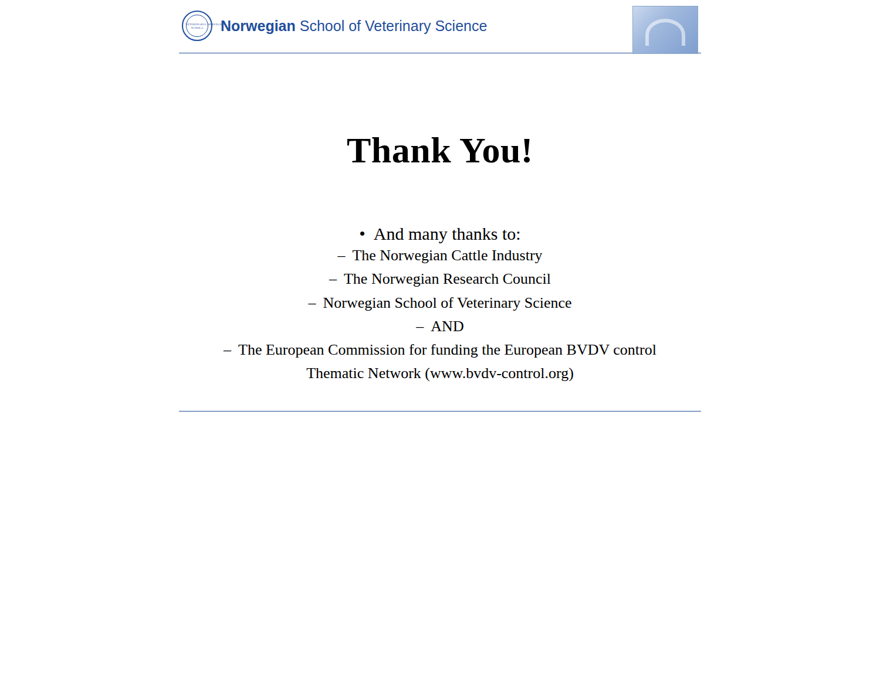VETERINARIA NORVEGICA
SCHOLA
Norwegian School of Veterinary Science
Thank You!
And many thanks to:
The Norwegian Cattle Industry
The Norwegian Research Council
Norwegian School of Veterinary Science
AND
The European Commission for funding the European BVDV control Thematic Network (www.bvdv-control.org)